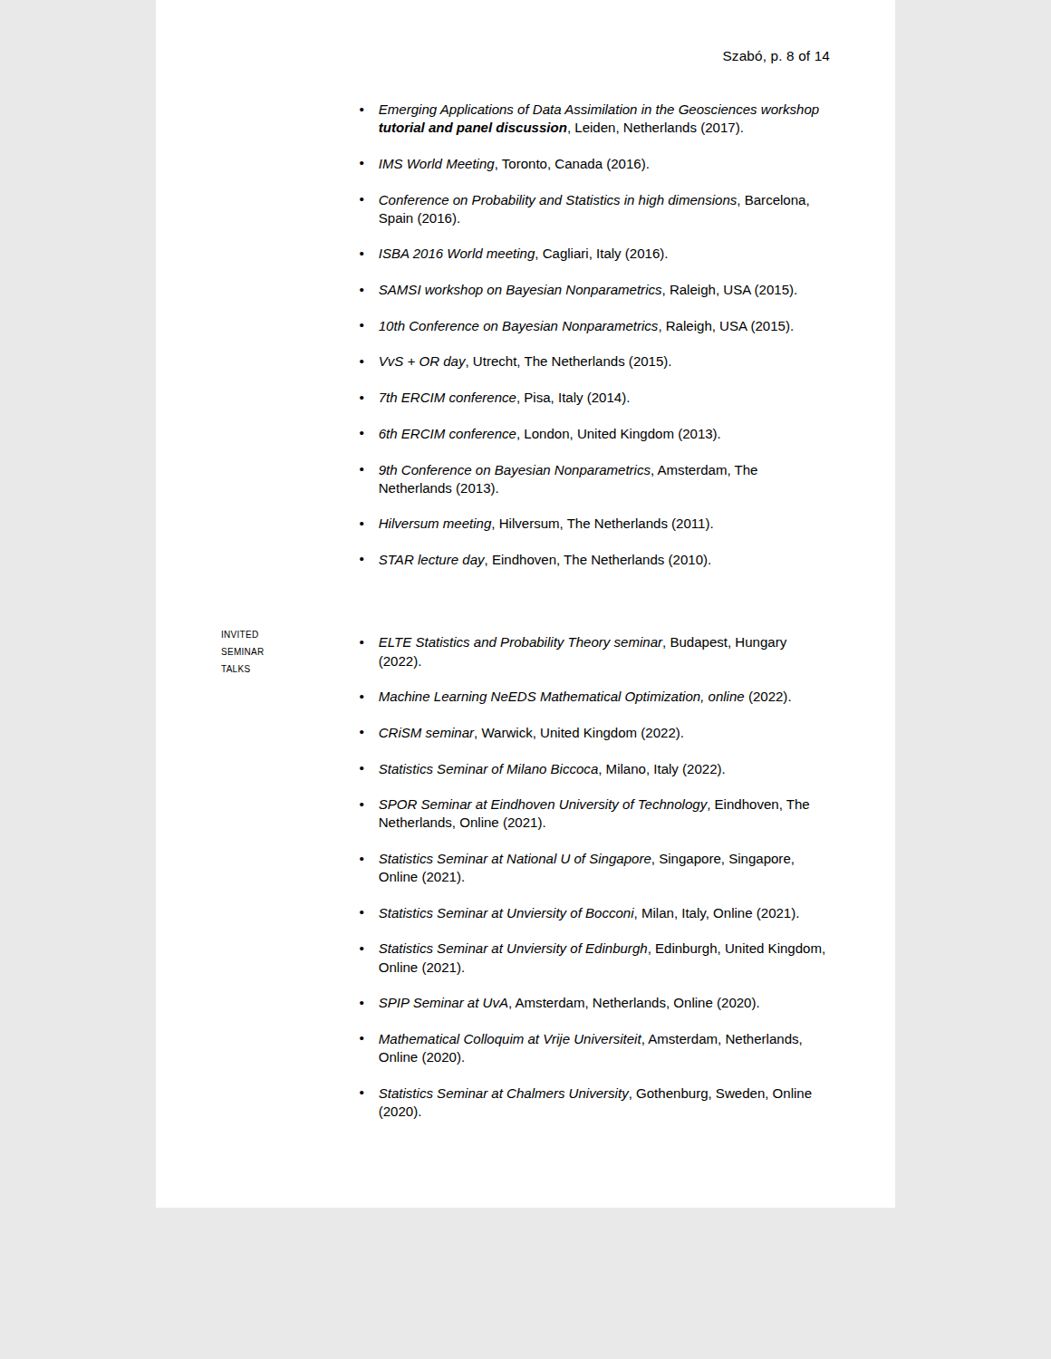Szabó, p. 8 of 14
Emerging Applications of Data Assimilation in the Geosciences workshop tutorial and panel discussion, Leiden, Netherlands (2017).
IMS World Meeting, Toronto, Canada (2016).
Conference on Probability and Statistics in high dimensions, Barcelona, Spain (2016).
ISBA 2016 World meeting, Cagliari, Italy (2016).
SAMSI workshop on Bayesian Nonparametrics, Raleigh, USA (2015).
10th Conference on Bayesian Nonparametrics, Raleigh, USA (2015).
VvS + OR day, Utrecht, The Netherlands (2015).
7th ERCIM conference, Pisa, Italy (2014).
6th ERCIM conference, London, United Kingdom (2013).
9th Conference on Bayesian Nonparametrics, Amsterdam, The Netherlands (2013).
Hilversum meeting, Hilversum, The Netherlands (2011).
STAR lecture day, Eindhoven, The Netherlands (2010).
Invited
seminar
Talks
ELTE Statistics and Probability Theory seminar, Budapest, Hungary (2022).
Machine Learning NeEDS Mathematical Optimization, online (2022).
CRiSM seminar, Warwick, United Kingdom (2022).
Statistics Seminar of Milano Biccoca, Milano, Italy (2022).
SPOR Seminar at Eindhoven University of Technology, Eindhoven, The Netherlands, Online (2021).
Statistics Seminar at National U of Singapore, Singapore, Singapore, Online (2021).
Statistics Seminar at Unviersity of Bocconi, Milan, Italy, Online (2021).
Statistics Seminar at Unviersity of Edinburgh, Edinburgh, United Kingdom, Online (2021).
SPIP Seminar at UvA, Amsterdam, Netherlands, Online (2020).
Mathematical Colloquim at Vrije Universiteit, Amsterdam, Netherlands, Online (2020).
Statistics Seminar at Chalmers University, Gothenburg, Sweden, Online (2020).